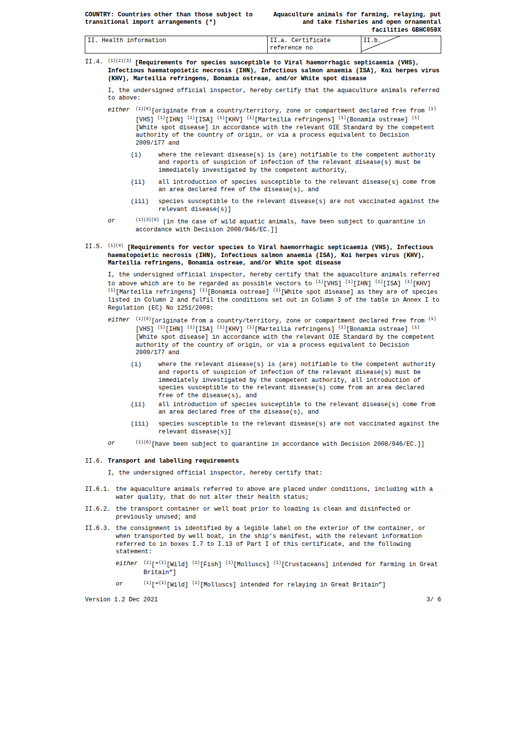COUNTRY: Countries other than those subject to transitional import arrangements (*)
Aquaculture animals for farming, relaying, put and take fisheries and open ornamental facilities GBHC059X
| II. Health information | II.a. Certificate reference no | II.b. |
II.4.
(1)(2)(3) [Requirements for species susceptible to Viral haemorrhagic septicaemia (VHS), Infectious haematopoietic necrosis (IHN), Infectious salmon anaemia (ISA), Koi herpes virus (KHV), Marteilia refringens, Bonamia ostreae, and/or White spot disease
I, the undersigned official inspector, hereby certify that the aquaculture animals referred to above:
either
(1)(6)[originate from a country/territory, zone or compartment declared free from (1)[VHS] (1)[IHN] (1)[ISA] (1)[KHV] (1)[Marteilia refringens] (1)(Bonamia ostreae] (1)[White spot disease] in accordance with the relevant OIE Standard by the competent authority of the country of origin, or via a process equivalent to Decision 2009/177 and
(i)
where the relevant disease(s) is (are) notifiable to the competent authority and reports of suspicion of infection of the relevant disease(s) must be immediately investigated by the competent authority,
(ii)
all introduction of species susceptible to the relevant disease(s) come from an area declared free of the disease(s), and
(iii)
species susceptible to the relevant disease(s) are not vaccinated against the relevant disease(s)]
or
(1)(3)(6) (in the case of wild aquatic animals, have been subject to quarantine in accordance with Decision 2008/946/EC.]]
II.5.
(1)(4) [Requirements for vector species to Viral haemorrhagic septicaemia (VHS), Infectious haematopoietic necrosis (IHN), Infectious salmon anaemia (ISA), Koi herpes virus (KHV), Marteilia refringens, Bonamia ostreae, and/or White spot disease
I, the undersigned official inspector, hereby certify that the aquaculture animals referred to above which are to be regarded as possible vectors to (1)[VHS] (1)[IHN] (1)[ISA] (1)[KHV] (1)[Marteilia refringens] (1)[Bonamia ostreae] (1)[White spot disease] as they are of species listed in Column 2 and fulfil the conditions set out in Column 3 of the table in Annex I to Regulation (EC) No 1251/2008:
either
(1)(6)[originate from a country/territory, zone or compartment declared free from (1)[VHS] (1)[IHN] (1)[ISA] (1)[KHV] (1)[Marteilia refringens] (1)[Bonamia ostreae] (1)[White spot disease] in accordance with the relevant OIE Standard by the competent authority of the country of origin, or via a process equivalent to Decision 2009/177 and
(i)
where the relevant disease(s) is (are) notifiable to the competent authority and reports of suspicion of infection of the relevant disease(s) must be immediately investigated by the competent authority, all introduction of species susceptible to the relevant disease(s) come from an area declared free of the disease(s), and
(ii)
all introduction of species susceptible to the relevant disease(s) come from an area declared free of the disease(s), and
(iii)
species susceptible to the relevant disease(s) are not vaccinated against the relevant disease(s)]
or
(1)(6)[have been subject to quarantine in accordance with Decision 2008/946/EC.]]
II.6.
Transport and labelling requirements
I, the undersigned official inspector, hereby certify that:
II.6.1.
the aquaculture animals referred to above are placed under conditions, including with a water quality, that do not alter their health status;
II.6.2.
the transport container or well boat prior to loading is clean and disinfected or previously unused; and
II.6.3.
the consignment is identified by a legible label on the exterior of the container, or when transported by well boat, in the ship's manifest, with the relevant information referred to in boxes I.7 to I.13 of Part I of this certificate, and the following statement:
either
(1)[“(1)[Wild] (1)[Fish] (1)[Molluscs] (1)[Crustaceans] intended for farming in Great Britain”]
or
(1)[“(1)[Wild] (1)[Molluscs] intended for relaying in Great Britain”]
Version 1.2 Dec 2021
3/ 6